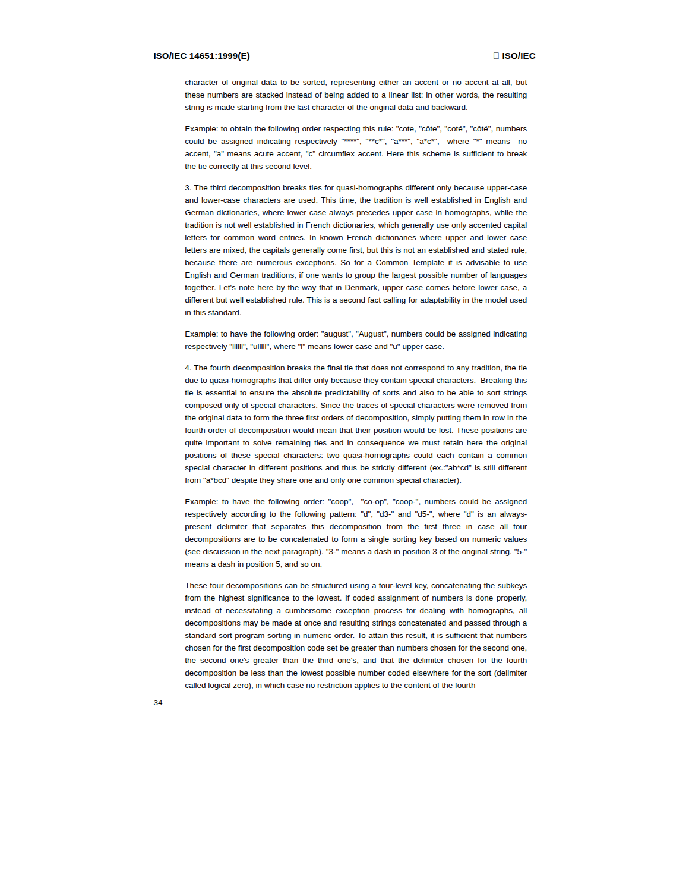ISO/IEC 14651:1999(E)  ISO/IEC
character of original data to be sorted, representing either an accent or no accent at all, but these numbers are stacked instead of being added to a linear list: in other words, the resulting string is made starting from the last character of the original data and backward.
Example: to obtain the following order respecting this rule: "cote, "côte", "coté", "côté", numbers could be assigned indicating respectively "****", "**c*", "a***", "a*c*", where "*" means no accent, "a" means acute accent, "c" circumflex accent. Here this scheme is sufficient to break the tie correctly at this second level.
3. The third decomposition breaks ties for quasi-homographs different only because upper-case and lower-case characters are used. This time, the tradition is well established in English and German dictionaries, where lower case always precedes upper case in homographs, while the tradition is not well established in French dictionaries, which generally use only accented capital letters for common word entries. In known French dictionaries where upper and lower case letters are mixed, the capitals generally come first, but this is not an established and stated rule, because there are numerous exceptions. So for a Common Template it is advisable to use English and German traditions, if one wants to group the largest possible number of languages together. Let's note here by the way that in Denmark, upper case comes before lower case, a different but well established rule. This is a second fact calling for adaptability in the model used in this standard.
Example: to have the following order: "august", "August", numbers could be assigned indicating respectively "llllll", "ulllll", where "l" means lower case and "u" upper case.
4. The fourth decomposition breaks the final tie that does not correspond to any tradition, the tie due to quasi-homographs that differ only because they contain special characters. Breaking this tie is essential to ensure the absolute predictability of sorts and also to be able to sort strings composed only of special characters. Since the traces of special characters were removed from the original data to form the three first orders of decomposition, simply putting them in row in the fourth order of decomposition would mean that their position would be lost. These positions are quite important to solve remaining ties and in consequence we must retain here the original positions of these special characters: two quasi-homographs could each contain a common special character in different positions and thus be strictly different (ex.:"ab*cd" is still different from "a*bcd" despite they share one and only one common special character).
Example: to have the following order: "coop", "co-op", "coop-", numbers could be assigned respectively according to the following pattern: "d", "d3-" and "d5-", where "d" is an always-present delimiter that separates this decomposition from the first three in case all four decompositions are to be concatenated to form a single sorting key based on numeric values (see discussion in the next paragraph). "3-" means a dash in position 3 of the original string. "5-" means a dash in position 5, and so on.
These four decompositions can be structured using a four-level key, concatenating the subkeys from the highest significance to the lowest. If coded assignment of numbers is done properly, instead of necessitating a cumbersome exception process for dealing with homographs, all decompositions may be made at once and resulting strings concatenated and passed through a standard sort program sorting in numeric order. To attain this result, it is sufficient that numbers chosen for the first decomposition code set be greater than numbers chosen for the second one, the second one's greater than the third one's, and that the delimiter chosen for the fourth decomposition be less than the lowest possible number coded elsewhere for the sort (delimiter called logical zero), in which case no restriction applies to the content of the fourth
34